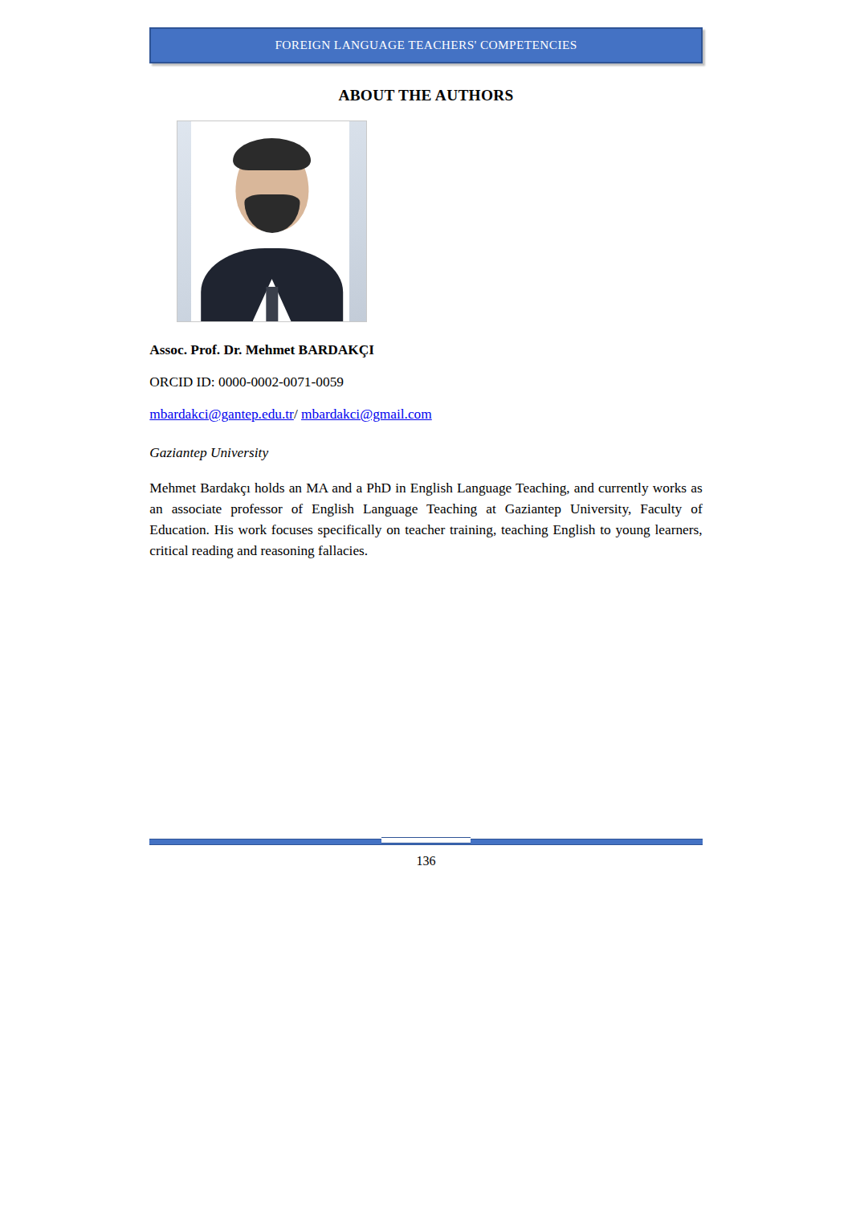Foreign Language Teachers' Competencies
ABOUT THE AUTHORS
Assoc. Prof. Dr. Mehmet BARDAKÇI
ORCID ID: 0000-0002-0071-0059
mbardakci@gantep.edu.tr/ mbardakci@gmail.com
Gaziantep University
Mehmet Bardakçı holds an MA and a PhD in English Language Teaching, and currently works as an associate professor of English Language Teaching at Gaziantep University, Faculty of Education. His work focuses specifically on teacher training, teaching English to young learners, critical reading and reasoning fallacies.
136